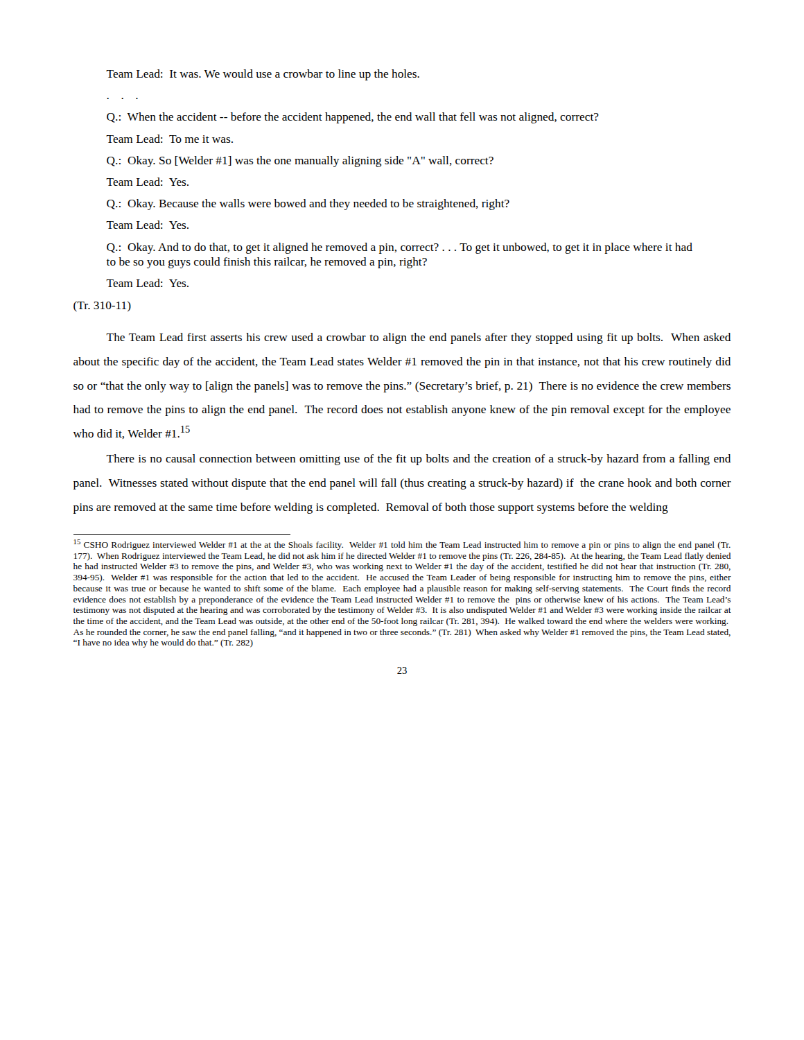Team Lead: It was. We would use a crowbar to line up the holes.
. . .
Q.: When the accident -- before the accident happened, the end wall that fell was not aligned, correct?
Team Lead: To me it was.
Q.: Okay. So [Welder #1] was the one manually aligning side "A" wall, correct?
Team Lead: Yes.
Q.: Okay. Because the walls were bowed and they needed to be straightened, right?
Team Lead: Yes.
Q.: Okay. And to do that, to get it aligned he removed a pin, correct? . . . To get it unbowed, to get it in place where it had to be so you guys could finish this railcar, he removed a pin, right?
Team Lead: Yes.
(Tr. 310-11)
The Team Lead first asserts his crew used a crowbar to align the end panels after they stopped using fit up bolts. When asked about the specific day of the accident, the Team Lead states Welder #1 removed the pin in that instance, not that his crew routinely did so or “that the only way to [align the panels] was to remove the pins.” (Secretary’s brief, p. 21) There is no evidence the crew members had to remove the pins to align the end panel. The record does not establish anyone knew of the pin removal except for the employee who did it, Welder #1.15
There is no causal connection between omitting use of the fit up bolts and the creation of a struck-by hazard from a falling end panel. Witnesses stated without dispute that the end panel will fall (thus creating a struck-by hazard) if the crane hook and both corner pins are removed at the same time before welding is completed. Removal of both those support systems before the welding
15 CSHO Rodriguez interviewed Welder #1 at the at the Shoals facility. Welder #1 told him the Team Lead instructed him to remove a pin or pins to align the end panel (Tr. 177). When Rodriguez interviewed the Team Lead, he did not ask him if he directed Welder #1 to remove the pins (Tr. 226, 284-85). At the hearing, the Team Lead flatly denied he had instructed Welder #3 to remove the pins, and Welder #3, who was working next to Welder #1 the day of the accident, testified he did not hear that instruction (Tr. 280, 394-95). Welder #1 was responsible for the action that led to the accident. He accused the Team Leader of being responsible for instructing him to remove the pins, either because it was true or because he wanted to shift some of the blame. Each employee had a plausible reason for making self-serving statements. The Court finds the record evidence does not establish by a preponderance of the evidence the Team Lead instructed Welder #1 to remove the pins or otherwise knew of his actions. The Team Lead’s testimony was not disputed at the hearing and was corroborated by the testimony of Welder #3. It is also undisputed Welder #1 and Welder #3 were working inside the railcar at the time of the accident, and the Team Lead was outside, at the other end of the 50-foot long railcar (Tr. 281, 394). He walked toward the end where the welders were working. As he rounded the corner, he saw the end panel falling, “and it happened in two or three seconds.” (Tr. 281) When asked why Welder #1 removed the pins, the Team Lead stated, “I have no idea why he would do that.” (Tr. 282)
23